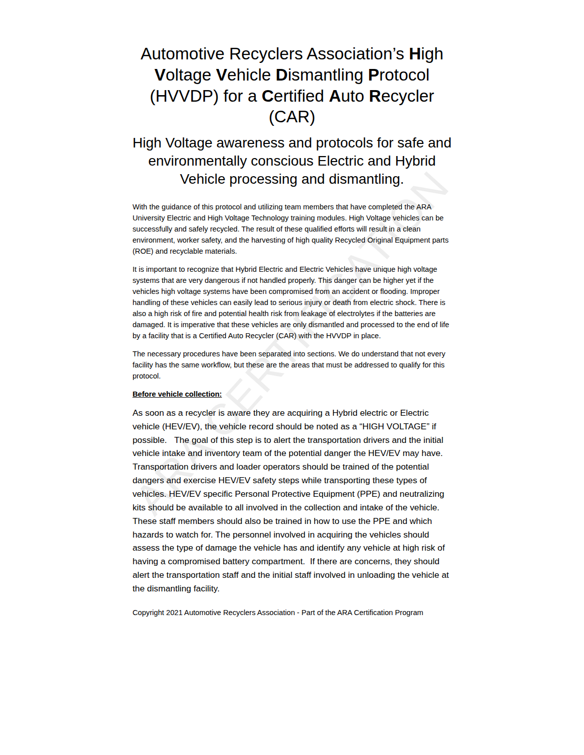ARA CERTIFICATION
Automotive Recyclers Association’s High Voltage Vehicle Dismantling Protocol (HVVDP) for a Certified Auto Recycler (CAR)
High Voltage awareness and protocols for safe and environmentally conscious Electric and Hybrid Vehicle processing and dismantling.
With the guidance of this protocol and utilizing team members that have completed the ARA University Electric and High Voltage Technology training modules. High Voltage vehicles can be successfully and safely recycled. The result of these qualified efforts will result in a clean environment, worker safety, and the harvesting of high quality Recycled Original Equipment parts (ROE) and recyclable materials.
It is important to recognize that Hybrid Electric and Electric Vehicles have unique high voltage systems that are very dangerous if not handled properly. This danger can be higher yet if the vehicles high voltage systems have been compromised from an accident or flooding. Improper handling of these vehicles can easily lead to serious injury or death from electric shock. There is also a high risk of fire and potential health risk from leakage of electrolytes if the batteries are damaged. It is imperative that these vehicles are only dismantled and processed to the end of life by a facility that is a Certified Auto Recycler (CAR) with the HVVDP in place.
The necessary procedures have been separated into sections. We do understand that not every facility has the same workflow, but these are the areas that must be addressed to qualify for this protocol.
Before vehicle collection:
As soon as a recycler is aware they are acquiring a Hybrid electric or Electric vehicle (HEV/EV), the vehicle record should be noted as a “HIGH VOLTAGE” if possible. The goal of this step is to alert the transportation drivers and the initial vehicle intake and inventory team of the potential danger the HEV/EV may have. Transportation drivers and loader operators should be trained of the potential dangers and exercise HEV/EV safety steps while transporting these types of vehicles. HEV/EV specific Personal Protective Equipment (PPE) and neutralizing kits should be available to all involved in the collection and intake of the vehicle. These staff members should also be trained in how to use the PPE and which hazards to watch for. The personnel involved in acquiring the vehicles should assess the type of damage the vehicle has and identify any vehicle at high risk of having a compromised battery compartment. If there are concerns, they should alert the transportation staff and the initial staff involved in unloading the vehicle at the dismantling facility.
Copyright 2021 Automotive Recyclers Association - Part of the ARA Certification Program